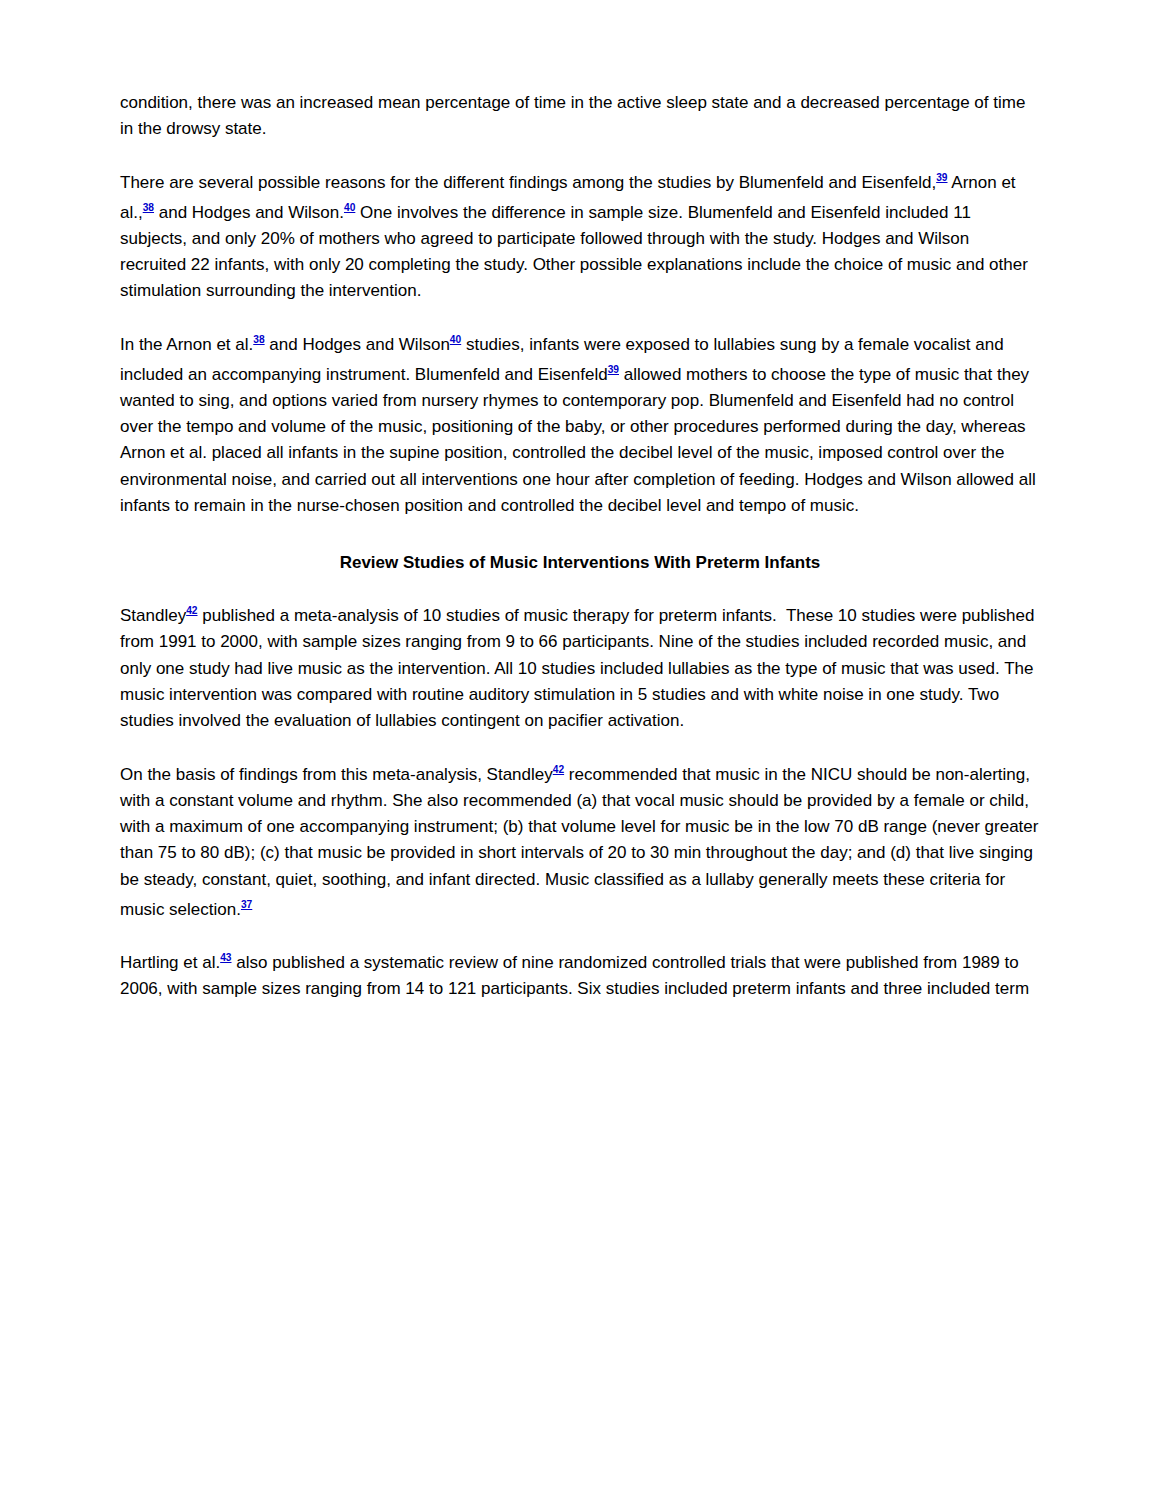condition, there was an increased mean percentage of time in the active sleep state and a decreased percentage of time in the drowsy state.
There are several possible reasons for the different findings among the studies by Blumenfeld and Eisenfeld,39 Arnon et al.,38 and Hodges and Wilson.40 One involves the difference in sample size. Blumenfeld and Eisenfeld included 11 subjects, and only 20% of mothers who agreed to participate followed through with the study. Hodges and Wilson recruited 22 infants, with only 20 completing the study. Other possible explanations include the choice of music and other stimulation surrounding the intervention.
In the Arnon et al.38 and Hodges and Wilson40 studies, infants were exposed to lullabies sung by a female vocalist and included an accompanying instrument. Blumenfeld and Eisenfeld39 allowed mothers to choose the type of music that they wanted to sing, and options varied from nursery rhymes to contemporary pop. Blumenfeld and Eisenfeld had no control over the tempo and volume of the music, positioning of the baby, or other procedures performed during the day, whereas Arnon et al. placed all infants in the supine position, controlled the decibel level of the music, imposed control over the environmental noise, and carried out all interventions one hour after completion of feeding. Hodges and Wilson allowed all infants to remain in the nurse-chosen position and controlled the decibel level and tempo of music.
Review Studies of Music Interventions With Preterm Infants
Standley42 published a meta-analysis of 10 studies of music therapy for preterm infants. These 10 studies were published from 1991 to 2000, with sample sizes ranging from 9 to 66 participants. Nine of the studies included recorded music, and only one study had live music as the intervention. All 10 studies included lullabies as the type of music that was used. The music intervention was compared with routine auditory stimulation in 5 studies and with white noise in one study. Two studies involved the evaluation of lullabies contingent on pacifier activation.
On the basis of findings from this meta-analysis, Standley42 recommended that music in the NICU should be non-alerting, with a constant volume and rhythm. She also recommended (a) that vocal music should be provided by a female or child, with a maximum of one accompanying instrument; (b) that volume level for music be in the low 70 dB range (never greater than 75 to 80 dB); (c) that music be provided in short intervals of 20 to 30 min throughout the day; and (d) that live singing be steady, constant, quiet, soothing, and infant directed. Music classified as a lullaby generally meets these criteria for music selection.37
Hartling et al.43 also published a systematic review of nine randomized controlled trials that were published from 1989 to 2006, with sample sizes ranging from 14 to 121 participants. Six studies included preterm infants and three included term